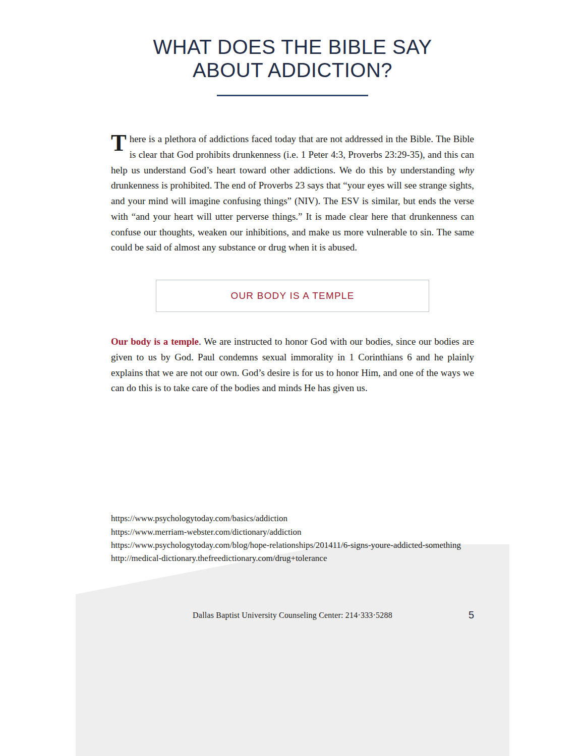What Does the Bible Say
About Addiction?
There is a plethora of addictions faced today that are not addressed in the Bible. The Bible is clear that God prohibits drunkenness (i.e. 1 Peter 4:3, Proverbs 23:29-35), and this can help us understand God’s heart toward other addictions. We do this by understanding why drunkenness is prohibited. The end of Proverbs 23 says that “your eyes will see strange sights, and your mind will imagine confusing things” (NIV). The ESV is similar, but ends the verse with “and your heart will utter perverse things.” It is made clear here that drunkenness can confuse our thoughts, weaken our inhibitions, and make us more vulnerable to sin. The same could be said of almost any substance or drug when it is abused.
Our Body is a Temple
Our body is a temple. We are instructed to honor God with our bodies, since our bodies are given to us by God. Paul condemns sexual immorality in 1 Corinthians 6 and he plainly explains that we are not our own. God’s desire is for us to honor Him, and one of the ways we can do this is to take care of the bodies and minds He has given us.
https://www.psychologytoday.com/basics/addiction
https://www.merriam-webster.com/dictionary/addiction
https://www.psychologytoday.com/blog/hope-relationships/201411/6-signs-youre-addicted-something
http://medical-dictionary.thefreedictionary.com/drug+tolerance
Dallas Baptist University Counseling Center: 214·333·5288
5